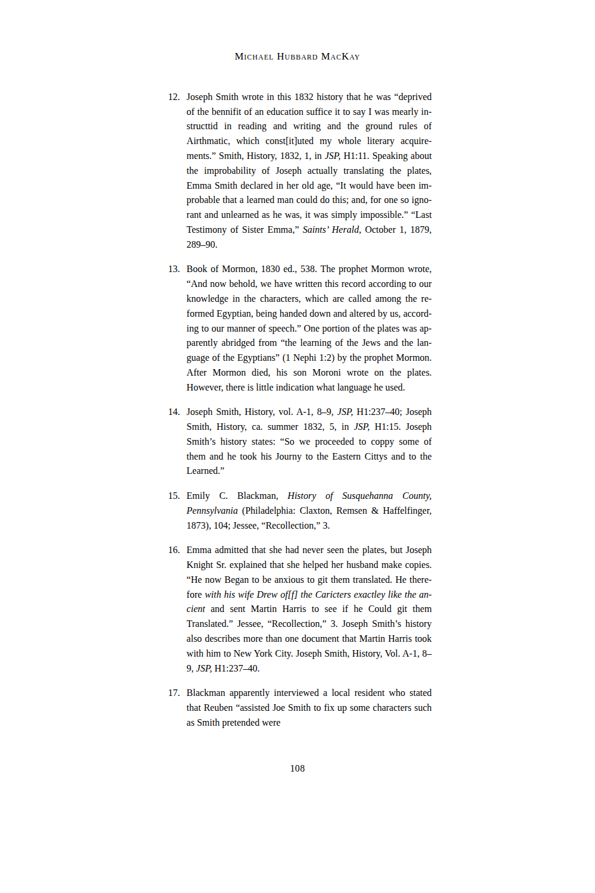Michael Hubbard MacKay
12. Joseph Smith wrote in this 1832 history that he was “deprived of the bennifit of an education suffice it to say I was mearly instructtid in reading and writing and the ground rules of Airthmatic, which const[it]uted my whole literary acquirements.” Smith, History, 1832, 1, in JSP, H1:11. Speaking about the improbability of Joseph actually translating the plates, Emma Smith declared in her old age, “It would have been improbable that a learned man could do this; and, for one so ignorant and unlearned as he was, it was simply impossible.” “Last Testimony of Sister Emma,” Saints’ Herald, October 1, 1879, 289–90.
13. Book of Mormon, 1830 ed., 538. The prophet Mormon wrote, “And now behold, we have written this record according to our knowledge in the characters, which are called among the reformed Egyptian, being handed down and altered by us, according to our manner of speech.” One portion of the plates was apparently abridged from “the learning of the Jews and the language of the Egyptians” (1 Nephi 1:2) by the prophet Mormon. After Mormon died, his son Moroni wrote on the plates. However, there is little indication what language he used.
14. Joseph Smith, History, vol. A-1, 8–9, JSP, H1:237–40; Joseph Smith, History, ca. summer 1832, 5, in JSP, H1:15. Joseph Smith’s history states: “So we proceeded to coppy some of them and he took his Journy to the Eastern Cittys and to the Learned.”
15. Emily C. Blackman, History of Susquehanna County, Pennsylvania (Philadelphia: Claxton, Remsen & Haffelfinger, 1873), 104; Jessee, “Recollection,” 3.
16. Emma admitted that she had never seen the plates, but Joseph Knight Sr. explained that she helped her husband make copies. “He now Began to be anxious to git them translated. He therefore with his wife Drew of[f] the Caricters exactley like the ancient and sent Martin Harris to see if he Could git them Translated.” Jessee, “Recollection,” 3. Joseph Smith’s history also describes more than one document that Martin Harris took with him to New York City. Joseph Smith, History, Vol. A-1, 8–9, JSP, H1:237–40.
17. Blackman apparently interviewed a local resident who stated that Reuben “assisted Joe Smith to fix up some characters such as Smith pretended were
108